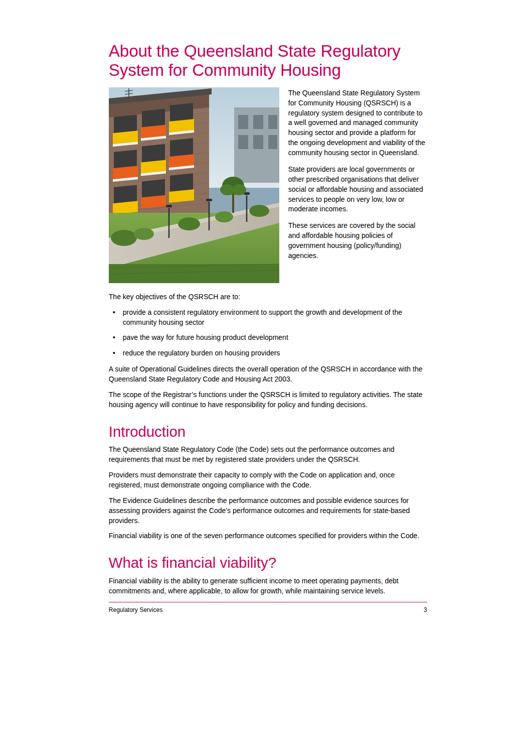About the Queensland State Regulatory System for Community Housing
The Queensland State Regulatory System for Community Housing (QSRSCH) is a regulatory system designed to contribute to a well governed and managed community housing sector and provide a platform for the ongoing development and viability of the community housing sector in Queensland.
State providers are local governments or other prescribed organisations that deliver social or affordable housing and associated services to people on very low, low or moderate incomes.
These services are covered by the social and affordable housing policies of government housing (policy/funding) agencies.
The key objectives of the QSRSCH are to:
provide a consistent regulatory environment to support the growth and development of the community housing sector
pave the way for future housing product development
reduce the regulatory burden on housing providers
A suite of Operational Guidelines directs the overall operation of the QSRSCH in accordance with the Queensland State Regulatory Code and Housing Act 2003.
The scope of the Registrar’s functions under the QSRSCH is limited to regulatory activities. The state housing agency will continue to have responsibility for policy and funding decisions.
Introduction
The Queensland State Regulatory Code (the Code) sets out the performance outcomes and requirements that must be met by registered state providers under the QSRSCH.
Providers must demonstrate their capacity to comply with the Code on application and, once registered, must demonstrate ongoing compliance with the Code.
The Evidence Guidelines describe the performance outcomes and possible evidence sources for assessing providers against the Code’s performance outcomes and requirements for state-based providers.
Financial viability is one of the seven performance outcomes specified for providers within the Code.
What is financial viability?
Financial viability is the ability to generate sufficient income to meet operating payments, debt commitments and, where applicable, to allow for growth, while maintaining service levels.
Regulatory Services 3